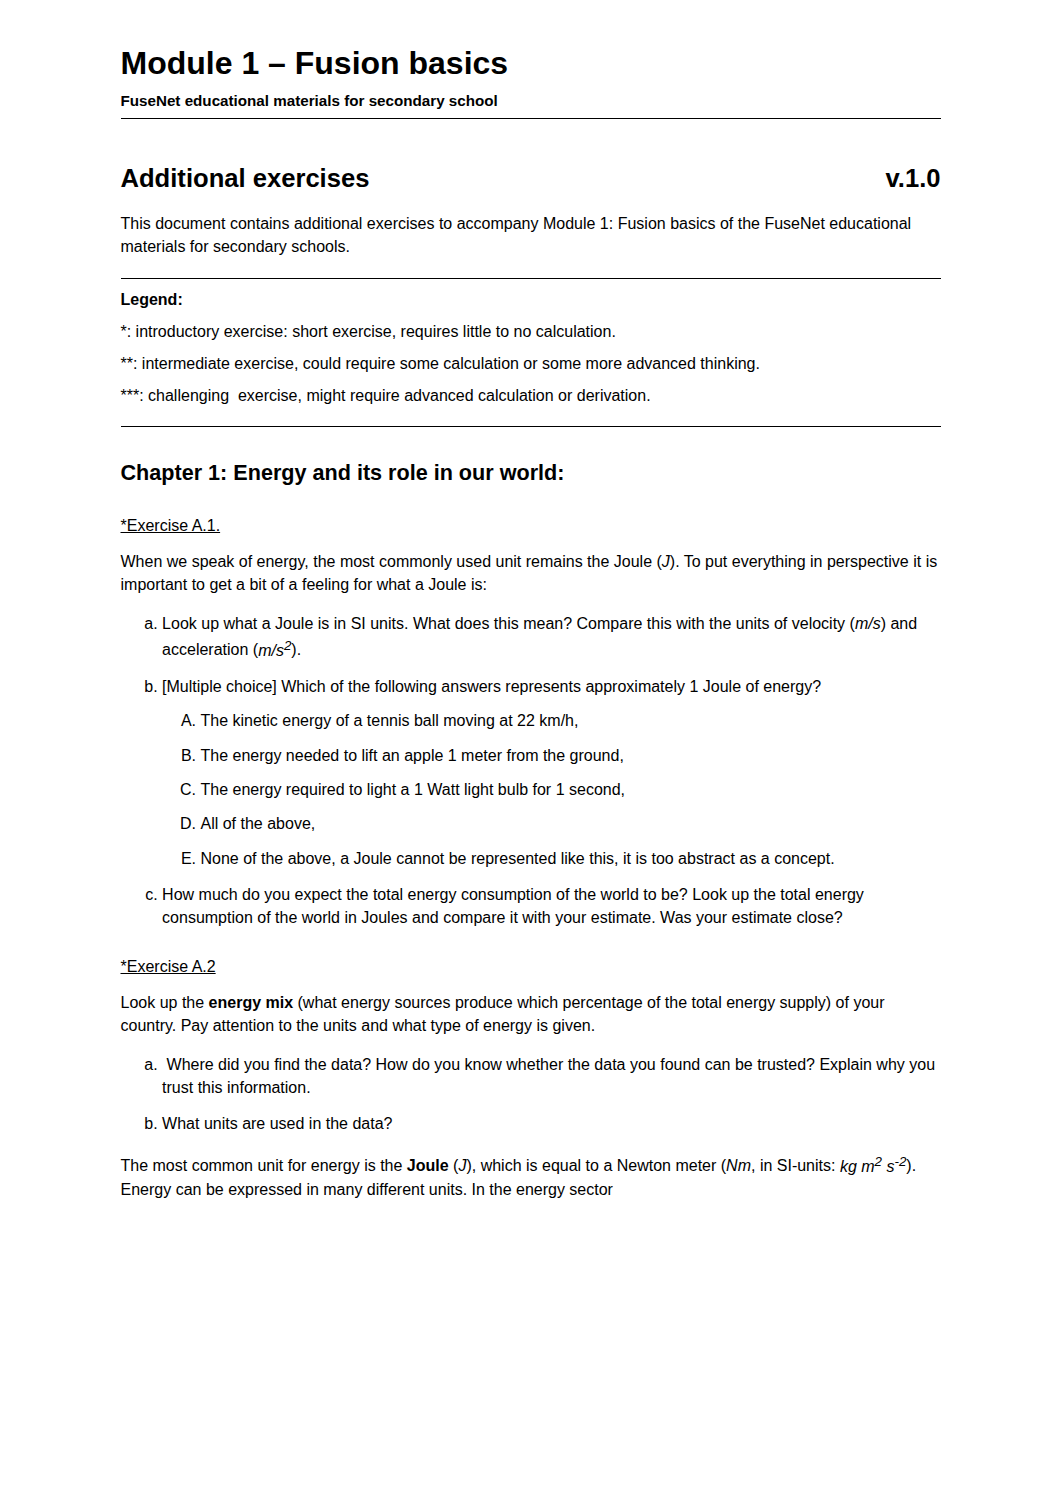Module 1 – Fusion basics
FuseNet educational materials for secondary school
Additional exercises v.1.0
This document contains additional exercises to accompany Module 1: Fusion basics of the FuseNet educational materials for secondary schools.
Legend:
*: introductory exercise: short exercise, requires little to no calculation.
**: intermediate exercise, could require some calculation or some more advanced thinking.
***: challenging exercise, might require advanced calculation or derivation.
Chapter 1: Energy and its role in our world:
*Exercise A.1.
When we speak of energy, the most commonly used unit remains the Joule (J). To put everything in perspective it is important to get a bit of a feeling for what a Joule is:
Look up what a Joule is in SI units. What does this mean? Compare this with the units of velocity (m/s) and acceleration (m/s2).
[Multiple choice] Which of the following answers represents approximately 1 Joule of energy?
The kinetic energy of a tennis ball moving at 22 km/h,
The energy needed to lift an apple 1 meter from the ground,
The energy required to light a 1 Watt light bulb for 1 second,
All of the above,
None of the above, a Joule cannot be represented like this, it is too abstract as a concept.
How much do you expect the total energy consumption of the world to be? Look up the total energy consumption of the world in Joules and compare it with your estimate. Was your estimate close?
*Exercise A.2
Look up the energy mix (what energy sources produce which percentage of the total energy supply) of your country. Pay attention to the units and what type of energy is given.
Where did you find the data? How do you know whether the data you found can be trusted? Explain why you trust this information.
What units are used in the data?
The most common unit for energy is the Joule (J), which is equal to a Newton meter (Nm, in SI-units: kg m2 s-2). Energy can be expressed in many different units. In the energy sector